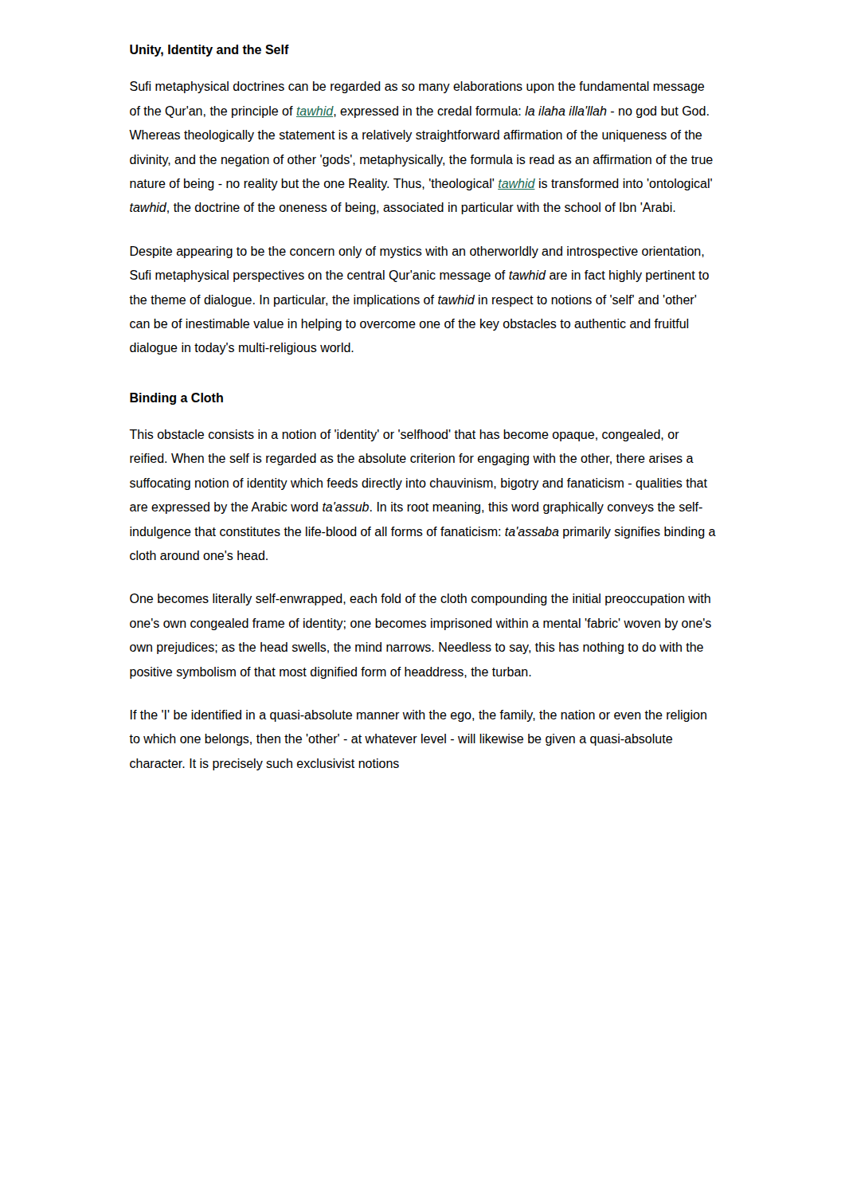Unity, Identity and the Self
Sufi metaphysical doctrines can be regarded as so many elaborations upon the fundamental message of the Qur'an, the principle of tawhid, expressed in the credal formula: la ilaha illa'llah - no god but God. Whereas theologically the statement is a relatively straightforward affirmation of the uniqueness of the divinity, and the negation of other 'gods', metaphysically, the formula is read as an affirmation of the true nature of being - no reality but the one Reality. Thus, 'theological' tawhid is transformed into 'ontological' tawhid, the doctrine of the oneness of being, associated in particular with the school of Ibn 'Arabi.
Despite appearing to be the concern only of mystics with an otherworldly and introspective orientation, Sufi metaphysical perspectives on the central Qur'anic message of tawhid are in fact highly pertinent to the theme of dialogue. In particular, the implications of tawhid in respect to notions of 'self' and 'other' can be of inestimable value in helping to overcome one of the key obstacles to authentic and fruitful dialogue in today's multi-religious world.
Binding a Cloth
This obstacle consists in a notion of 'identity' or 'selfhood' that has become opaque, congealed, or reified. When the self is regarded as the absolute criterion for engaging with the other, there arises a suffocating notion of identity which feeds directly into chauvinism, bigotry and fanaticism - qualities that are expressed by the Arabic word ta'assub. In its root meaning, this word graphically conveys the self-indulgence that constitutes the life-blood of all forms of fanaticism: ta'assaba primarily signifies binding a cloth around one's head.
One becomes literally self-enwrapped, each fold of the cloth compounding the initial preoccupation with one's own congealed frame of identity; one becomes imprisoned within a mental 'fabric' woven by one's own prejudices; as the head swells, the mind narrows. Needless to say, this has nothing to do with the positive symbolism of that most dignified form of headdress, the turban.
If the 'I' be identified in a quasi-absolute manner with the ego, the family, the nation or even the religion to which one belongs, then the 'other' - at whatever level - will likewise be given a quasi-absolute character. It is precisely such exclusivist notions